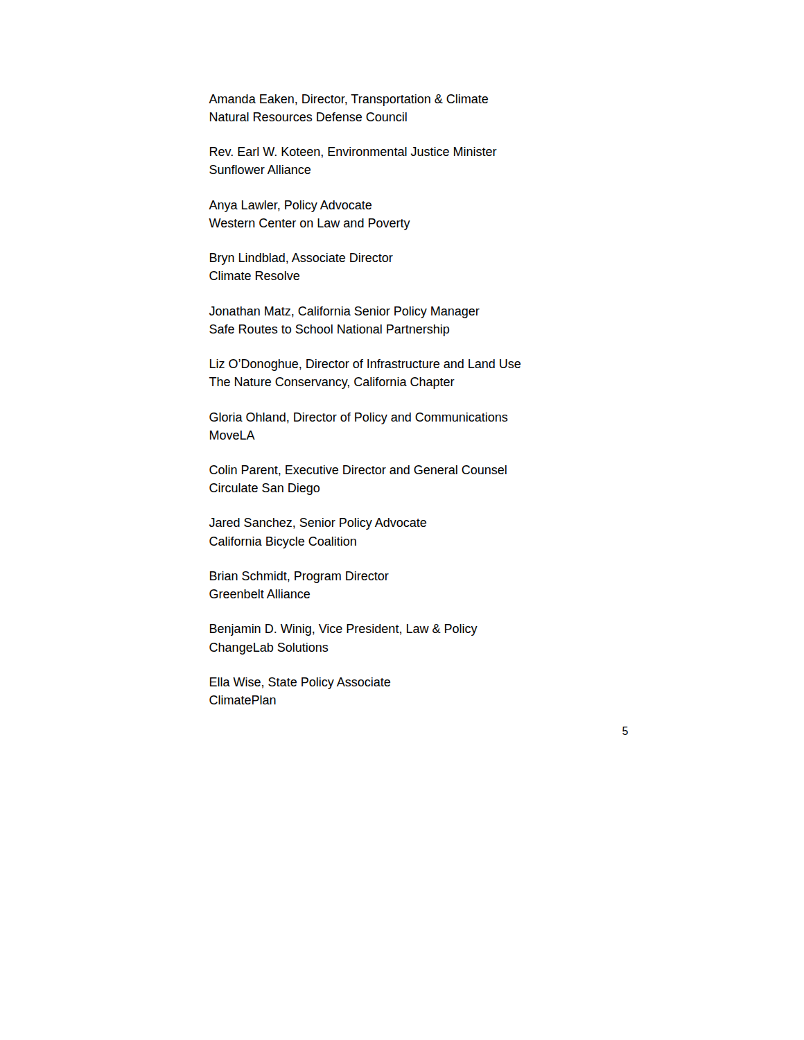Amanda Eaken, Director, Transportation & Climate
Natural Resources Defense Council
Rev. Earl W. Koteen, Environmental Justice Minister
Sunflower Alliance
Anya Lawler, Policy Advocate
Western Center on Law and Poverty
Bryn Lindblad, Associate Director
Climate Resolve
Jonathan Matz, California Senior Policy Manager
Safe Routes to School National Partnership
Liz O’Donoghue, Director of Infrastructure and Land Use
The Nature Conservancy, California Chapter
Gloria Ohland, Director of Policy and Communications
MoveLA
Colin Parent, Executive Director and General Counsel
Circulate San Diego
Jared Sanchez, Senior Policy Advocate
California Bicycle Coalition
Brian Schmidt, Program Director
Greenbelt Alliance
Benjamin D. Winig, Vice President, Law & Policy
ChangeLab Solutions
Ella Wise, State Policy Associate
ClimatePlan
5